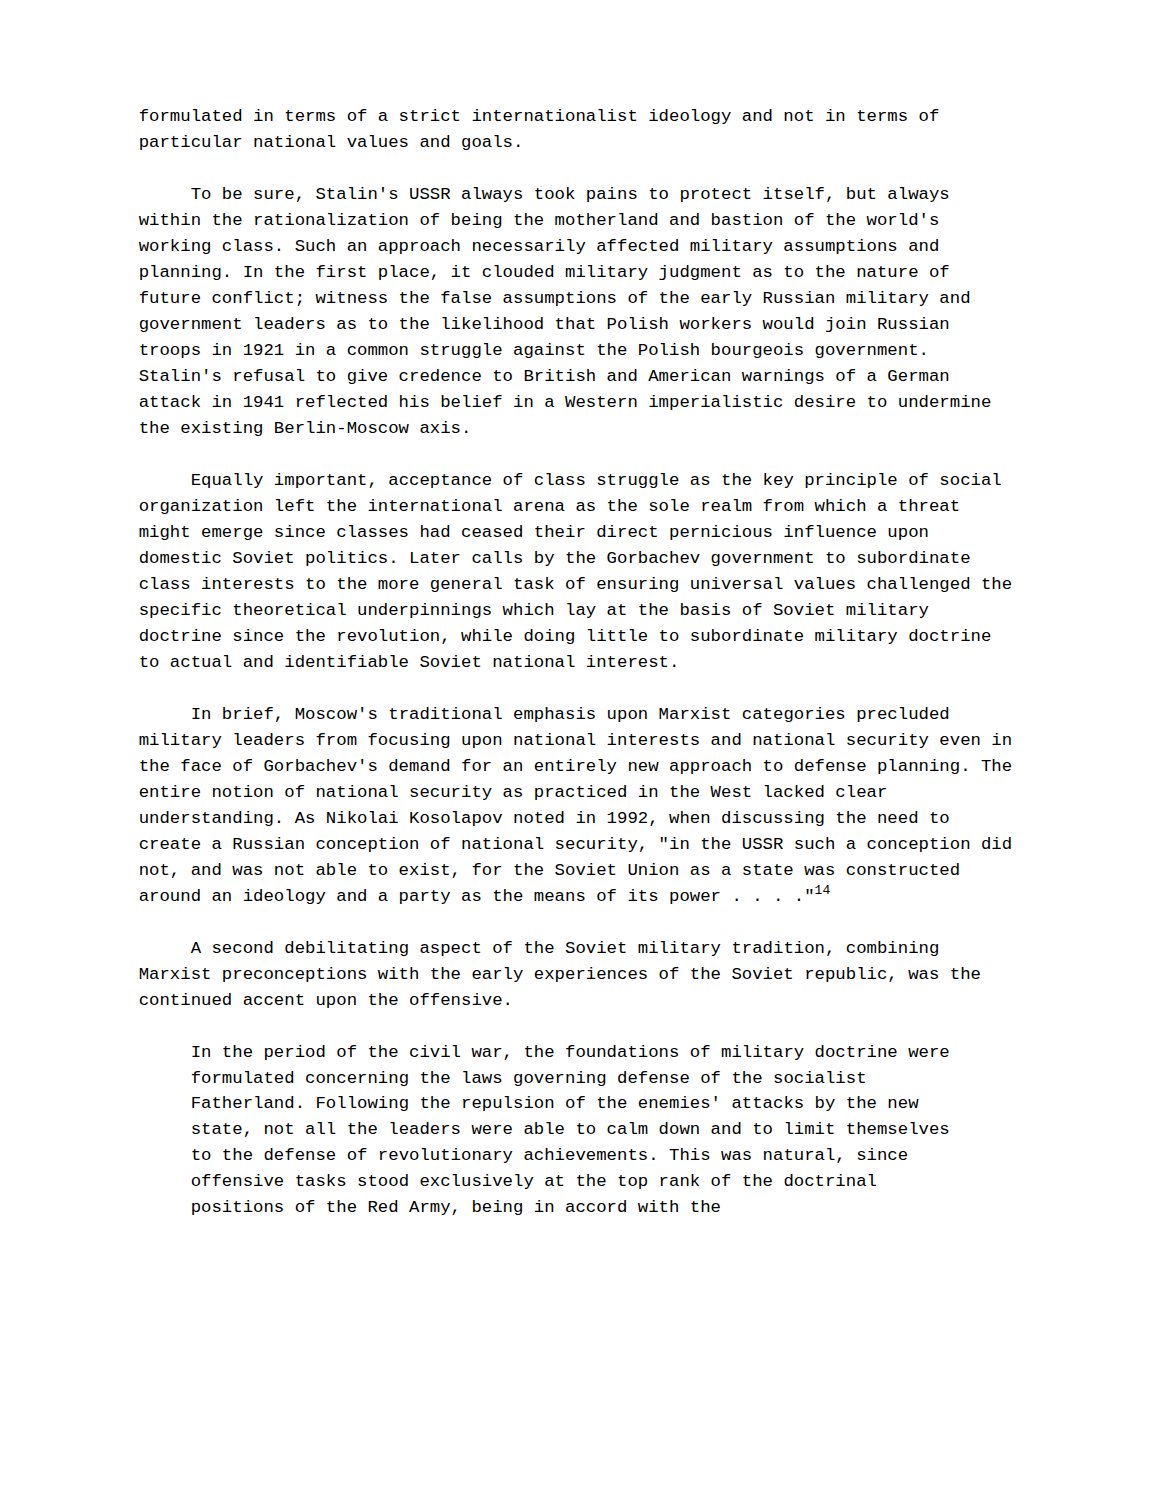formulated in terms of a strict internationalist ideology and not in terms of particular national values and goals.
To be sure, Stalin's USSR always took pains to protect itself, but always within the rationalization of being the motherland and bastion of the world's working class. Such an approach necessarily affected military assumptions and planning. In the first place, it clouded military judgment as to the nature of future conflict; witness the false assumptions of the early Russian military and government leaders as to the likelihood that Polish workers would join Russian troops in 1921 in a common struggle against the Polish bourgeois government. Stalin's refusal to give credence to British and American warnings of a German attack in 1941 reflected his belief in a Western imperialistic desire to undermine the existing Berlin-Moscow axis.
Equally important, acceptance of class struggle as the key principle of social organization left the international arena as the sole realm from which a threat might emerge since classes had ceased their direct pernicious influence upon domestic Soviet politics. Later calls by the Gorbachev government to subordinate class interests to the more general task of ensuring universal values challenged the specific theoretical underpinnings which lay at the basis of Soviet military doctrine since the revolution, while doing little to subordinate military doctrine to actual and identifiable Soviet national interest.
In brief, Moscow's traditional emphasis upon Marxist categories precluded military leaders from focusing upon national interests and national security even in the face of Gorbachev's demand for an entirely new approach to defense planning. The entire notion of national security as practiced in the West lacked clear understanding. As Nikolai Kosolapov noted in 1992, when discussing the need to create a Russian conception of national security, "in the USSR such a conception did not, and was not able to exist, for the Soviet Union as a state was constructed around an ideology and a party as the means of its power . . . ."14
A second debilitating aspect of the Soviet military tradition, combining Marxist preconceptions with the early experiences of the Soviet republic, was the continued accent upon the offensive.
In the period of the civil war, the foundations of military doctrine were formulated concerning the laws governing defense of the socialist Fatherland. Following the repulsion of the enemies' attacks by the new state, not all the leaders were able to calm down and to limit themselves to the defense of revolutionary achievements. This was natural, since offensive tasks stood exclusively at the top rank of the doctrinal positions of the Red Army, being in accord with the